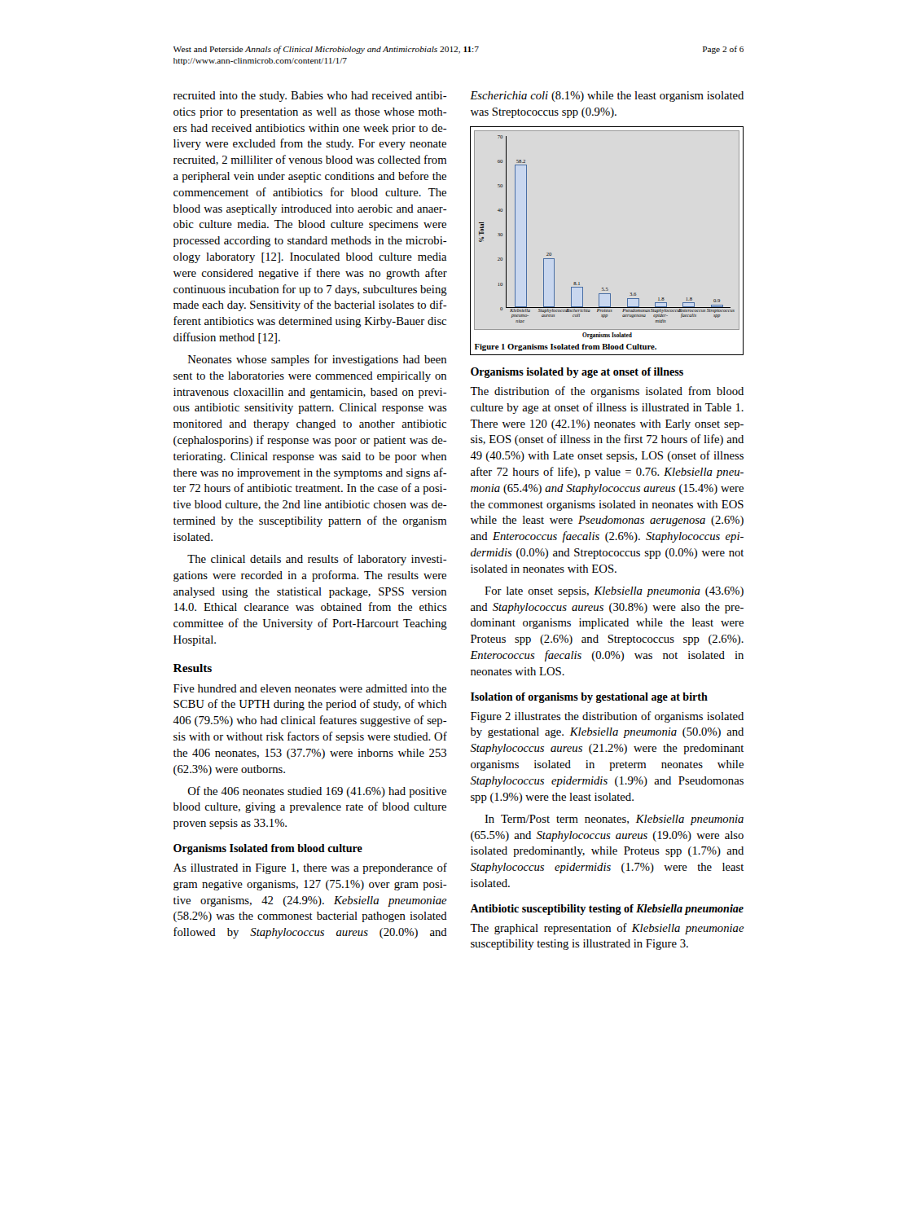West and Peterside Annals of Clinical Microbiology and Antimicrobials 2012, 11:7
http://www.ann-clinmicrob.com/content/11/1/7
Page 2 of 6
recruited into the study. Babies who had received antibiotics prior to presentation as well as those whose mothers had received antibiotics within one week prior to delivery were excluded from the study. For every neonate recruited, 2 milliliter of venous blood was collected from a peripheral vein under aseptic conditions and before the commencement of antibiotics for blood culture. The blood was aseptically introduced into aerobic and anaerobic culture media. The blood culture specimens were processed according to standard methods in the microbiology laboratory [12]. Inoculated blood culture media were considered negative if there was no growth after continuous incubation for up to 7 days, subcultures being made each day. Sensitivity of the bacterial isolates to different antibiotics was determined using Kirby-Bauer disc diffusion method [12].
Neonates whose samples for investigations had been sent to the laboratories were commenced empirically on intravenous cloxacillin and gentamicin, based on previous antibiotic sensitivity pattern. Clinical response was monitored and therapy changed to another antibiotic (cephalosporins) if response was poor or patient was deteriorating. Clinical response was said to be poor when there was no improvement in the symptoms and signs after 72 hours of antibiotic treatment. In the case of a positive blood culture, the 2nd line antibiotic chosen was determined by the susceptibility pattern of the organism isolated.
The clinical details and results of laboratory investigations were recorded in a proforma. The results were analysed using the statistical package, SPSS version 14.0. Ethical clearance was obtained from the ethics committee of the University of Port-Harcourt Teaching Hospital.
Results
Five hundred and eleven neonates were admitted into the SCBU of the UPTH during the period of study, of which 406 (79.5%) who had clinical features suggestive of sepsis with or without risk factors of sepsis were studied. Of the 406 neonates, 153 (37.7%) were inborns while 253 (62.3%) were outborns.
Of the 406 neonates studied 169 (41.6%) had positive blood culture, giving a prevalence rate of blood culture proven sepsis as 33.1%.
Organisms Isolated from blood culture
As illustrated in Figure 1, there was a preponderance of gram negative organisms, 127 (75.1%) over gram positive organisms, 42 (24.9%). Kebsiella pneumoniae (58.2%) was the commonest bacterial pathogen isolated followed by Staphylococcus aureus (20.0%) and Escherichia coli (8.1%) while the least organism isolated was Streptococcus spp (0.9%).
% Total
70 60 50 40 30 20 10 0
58.2
20
8.1
5.5
3.6
1.8
1.8
0.9
Klebsiella
pneumoniae
Staphylococcus
aureus
Escherichia coli
Proteus spp
Pseudomonas
aerugenosa
Staphylococcus
epidermidis
Enterococcus
faecalis
Streptococcus
spp
Organisms Isolated
Figure 1 Organisms Isolated from Blood Culture.
Organisms isolated by age at onset of illness
The distribution of the organisms isolated from blood culture by age at onset of illness is illustrated in Table 1. There were 120 (42.1%) neonates with Early onset sepsis, EOS (onset of illness in the first 72 hours of life) and 49 (40.5%) with Late onset sepsis, LOS (onset of illness after 72 hours of life), p value = 0.76. Klebsiella pneumonia (65.4%) and Staphylococcus aureus (15.4%) were the commonest organisms isolated in neonates with EOS while the least were Pseudomonas aerugenosa (2.6%) and Enterococcus faecalis (2.6%). Staphylococcus epidermidis (0.0%) and Streptococcus spp (0.0%) were not isolated in neonates with EOS.
For late onset sepsis, Klebsiella pneumonia (43.6%) and Staphylococcus aureus (30.8%) were also the predominant organisms implicated while the least were Proteus spp (2.6%) and Streptococcus spp (2.6%). Enterococcus faecalis (0.0%) was not isolated in neonates with LOS.
Isolation of organisms by gestational age at birth
Figure 2 illustrates the distribution of organisms isolated by gestational age. Klebsiella pneumonia (50.0%) and Staphylococcus aureus (21.2%) were the predominant organisms isolated in preterm neonates while Staphylococcus epidermidis (1.9%) and Pseudomonas spp (1.9%) were the least isolated.
In Term/Post term neonates, Klebsiella pneumonia (65.5%) and Staphylococcus aureus (19.0%) were also isolated predominantly, while Proteus spp (1.7%) and Staphylococcus epidermidis (1.7%) were the least isolated.
Antibiotic susceptibility testing of Klebsiella pneumoniae
The graphical representation of Klebsiella pneumoniae susceptibility testing is illustrated in Figure 3.